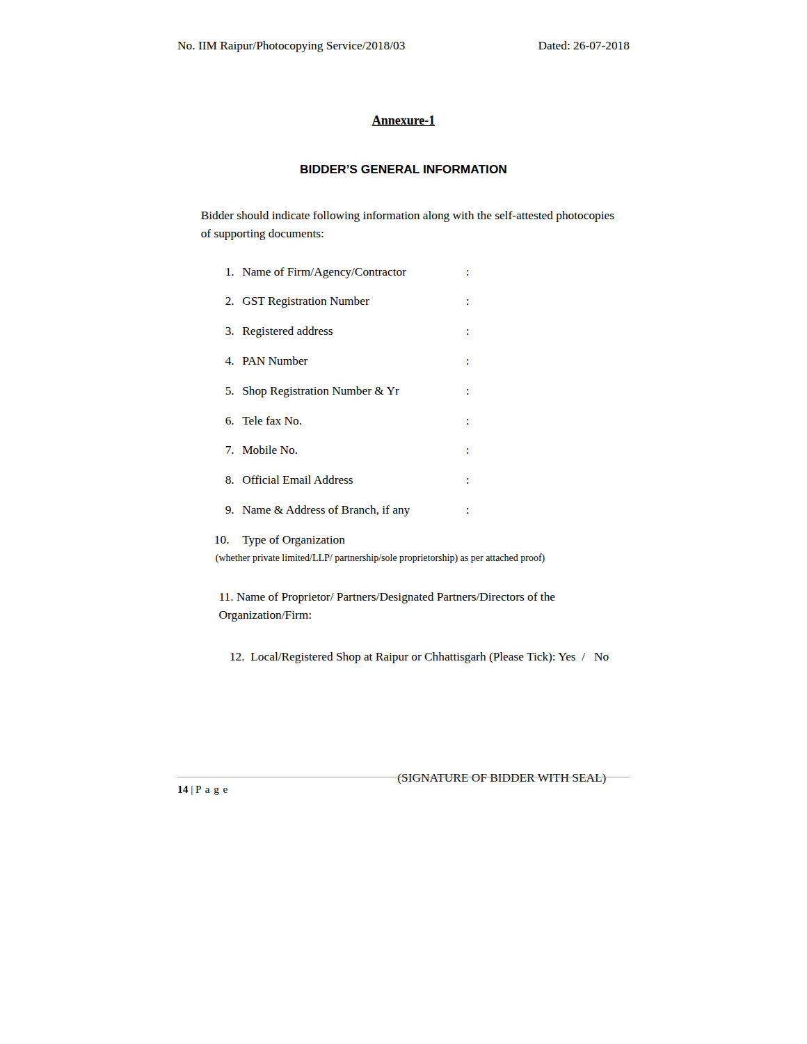No. IIM Raipur/Photocopying Service/2018/03
Dated: 26-07-2018
Annexure-1
BIDDER’S GENERAL INFORMATION
Bidder should indicate following information along with the self-attested photocopies of supporting documents:
Name of Firm/Agency/Contractor:
GST Registration Number:
Registered address:
PAN Number:
Shop Registration Number & Yr:
Tele fax No.:
Mobile No.:
Official Email Address:
Name & Address of Branch, if any:
10. Type of Organization
(whether private limited/LLP/ partnership/sole proprietorship) as per attached proof)
11. Name of Proprietor/ Partners/Designated Partners/Directors of the Organization/Firm:
12. Local/Registered Shop at Raipur or Chhattisgarh (Please Tick): Yes / No
(SIGNATURE OF BIDDER WITH SEAL)
14 | P a g e